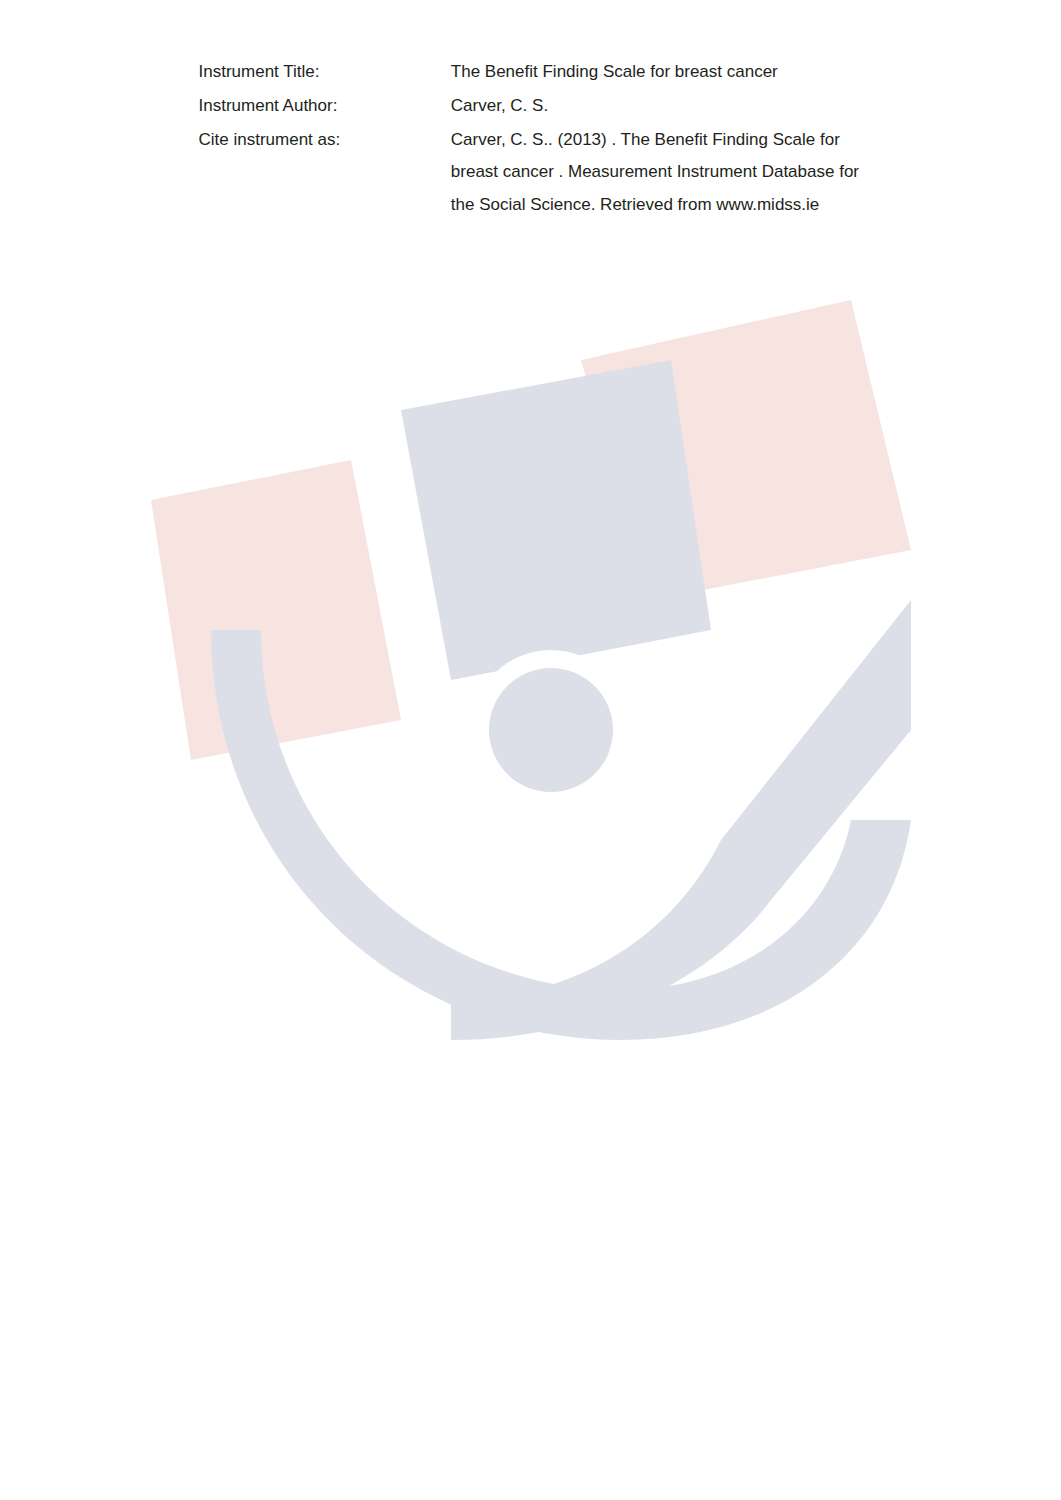| Instrument Title: | The Benefit Finding Scale for breast cancer |
| Instrument Author: | Carver, C. S. |
| Cite instrument as: | Carver, C. S.. (2013) . The Benefit Finding Scale for breast cancer . Measurement Instrument Database for the Social Science. Retrieved from www.midss.ie |